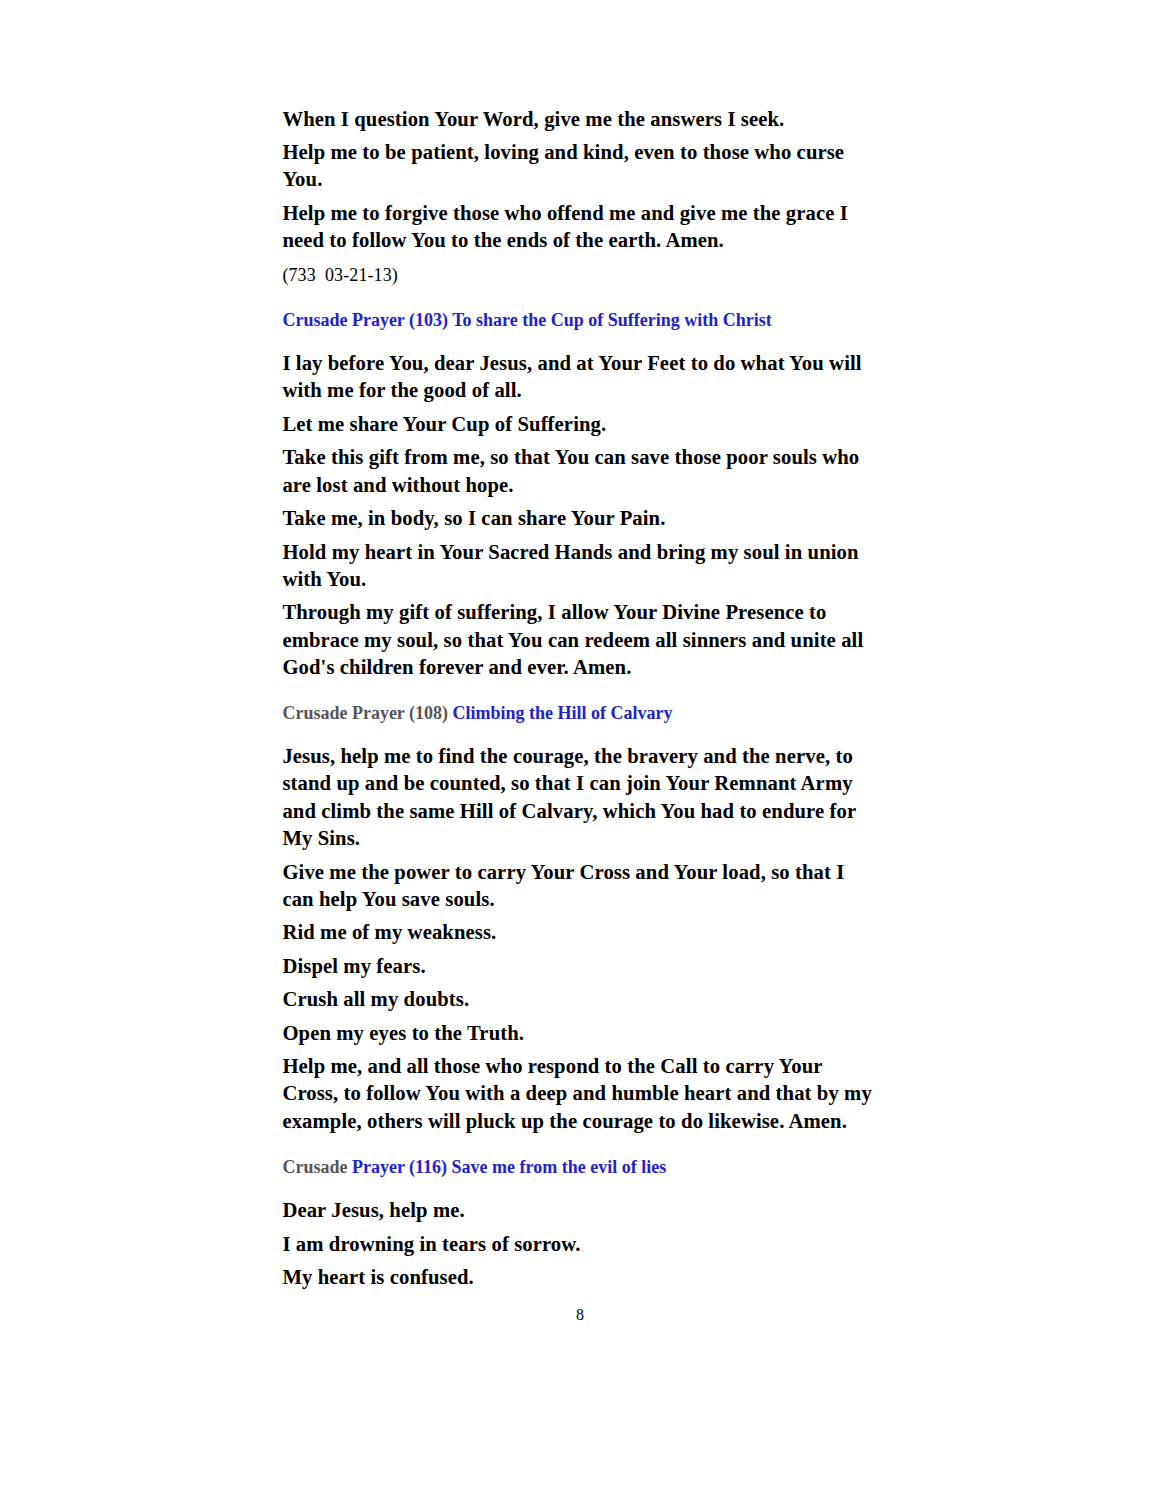When I question Your Word, give me the answers I seek.
Help me to be patient, loving and kind, even to those who curse You.
Help me to forgive those who offend me and give me the grace I need to follow You to the ends of the earth. Amen.
(733 03-21-13)
Crusade Prayer (103) To share the Cup of Suffering with Christ
I lay before You, dear Jesus, and at Your Feet to do what You will with me for the good of all.
Let me share Your Cup of Suffering.
Take this gift from me, so that You can save those poor souls who are lost and without hope.
Take me, in body, so I can share Your Pain.
Hold my heart in Your Sacred Hands and bring my soul in union with You.
Through my gift of suffering, I allow Your Divine Presence to embrace my soul, so that You can redeem all sinners and unite all God's children forever and ever. Amen.
Crusade Prayer (108) Climbing the Hill of Calvary
Jesus, help me to find the courage, the bravery and the nerve, to stand up and be counted, so that I can join Your Remnant Army and climb the same Hill of Calvary, which You had to endure for My Sins.
Give me the power to carry Your Cross and Your load, so that I can help You save souls.
Rid me of my weakness.
Dispel my fears.
Crush all my doubts.
Open my eyes to the Truth.
Help me, and all those who respond to the Call to carry Your Cross, to follow You with a deep and humble heart and that by my example, others will pluck up the courage to do likewise. Amen.
Crusade Prayer (116) Save me from the evil of lies
Dear Jesus, help me.
I am drowning in tears of sorrow.
My heart is confused.
8